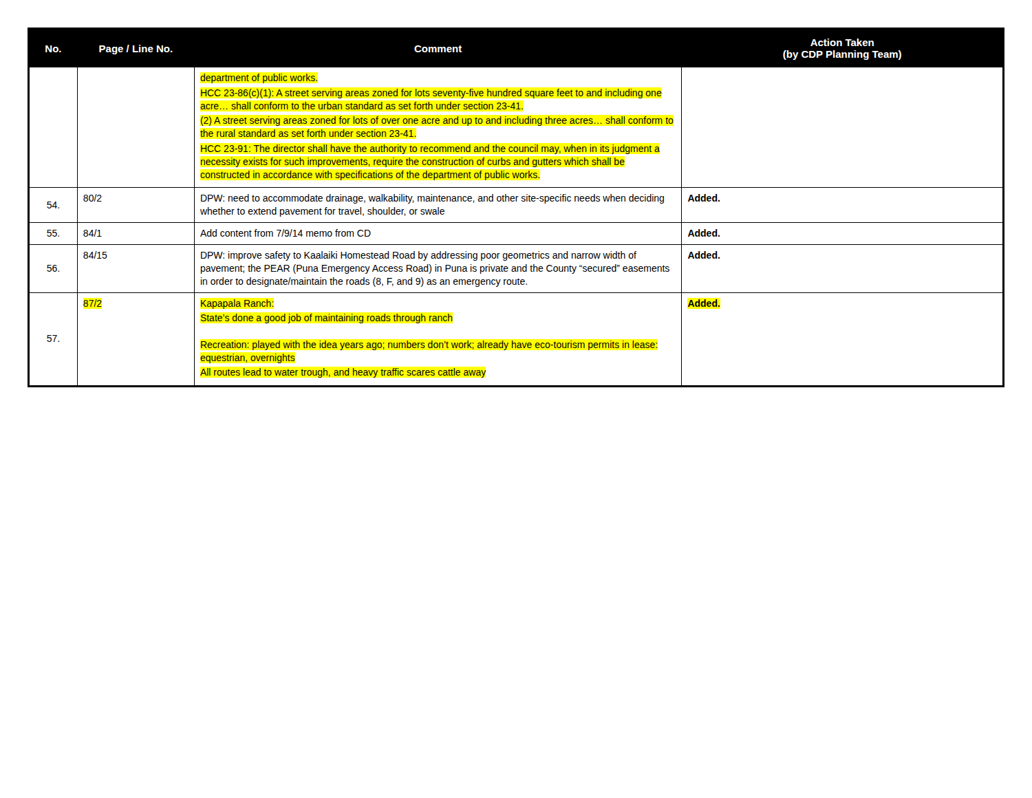| No. | Page / Line No. | Comment | Action Taken (by CDP Planning Team) |
| --- | --- | --- | --- |
| | | department of public works. HCC 23-86(c)(1): A street serving areas zoned for lots seventy-five hundred square feet to and including one acre… shall conform to the urban standard as set forth under section 23-41. (2) A street serving areas zoned for lots of over one acre and up to and including three acres… shall conform to the rural standard as set forth under section 23-41. HCC 23-91: The director shall have the authority to recommend and the council may, when in its judgment a necessity exists for such improvements, require the construction of curbs and gutters which shall be constructed in accordance with specifications of the department of public works. | |
| 54. | 80/2 | DPW: need to accommodate drainage, walkability, maintenance, and other site-specific needs when deciding whether to extend pavement for travel, shoulder, or swale | Added. |
| 55. | 84/1 | Add content from 7/9/14 memo from CD | Added. |
| 56. | 84/15 | DPW: improve safety to Kaalaiki Homestead Road by addressing poor geometrics and narrow width of pavement; the PEAR (Puna Emergency Access Road) in Puna is private and the County “secured” easements in order to designate/maintain the roads (8, F, and 9) as an emergency route. | Added. |
| 57. | 87/2 | Kapapala Ranch: State’s done a good job of maintaining roads through ranch Recreation: played with the idea years ago; numbers don’t work; already have eco-tourism permits in lease: equestrian, overnights All routes lead to water trough, and heavy traffic scares cattle away | Added. |